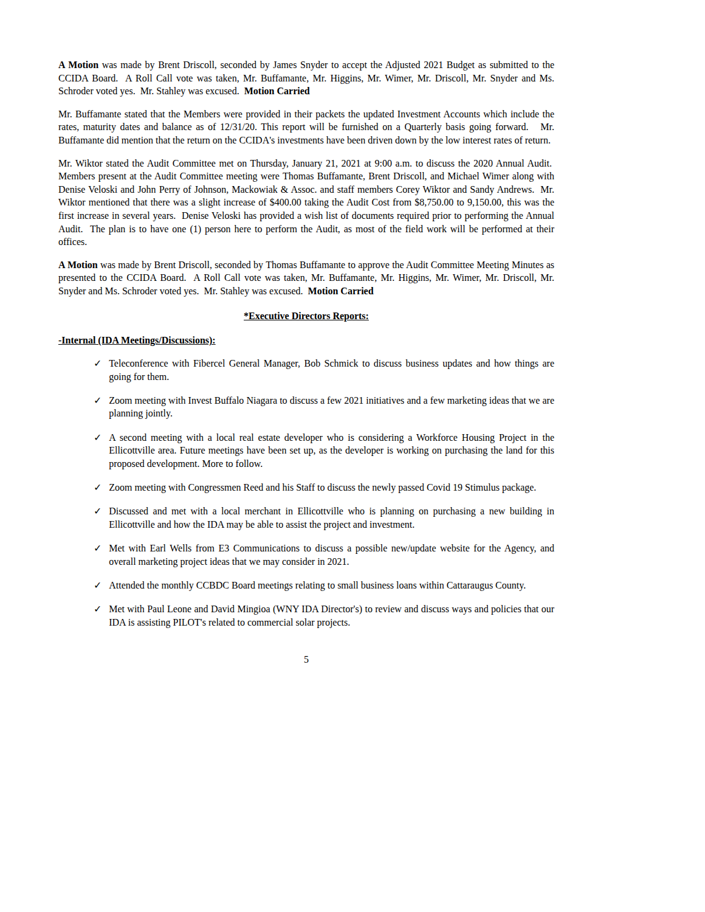A Motion was made by Brent Driscoll, seconded by James Snyder to accept the Adjusted 2021 Budget as submitted to the CCIDA Board. A Roll Call vote was taken, Mr. Buffamante, Mr. Higgins, Mr. Wimer, Mr. Driscoll, Mr. Snyder and Ms. Schroder voted yes. Mr. Stahley was excused. Motion Carried
Mr. Buffamante stated that the Members were provided in their packets the updated Investment Accounts which include the rates, maturity dates and balance as of 12/31/20. This report will be furnished on a Quarterly basis going forward. Mr. Buffamante did mention that the return on the CCIDA's investments have been driven down by the low interest rates of return.
Mr. Wiktor stated the Audit Committee met on Thursday, January 21, 2021 at 9:00 a.m. to discuss the 2020 Annual Audit. Members present at the Audit Committee meeting were Thomas Buffamante, Brent Driscoll, and Michael Wimer along with Denise Veloski and John Perry of Johnson, Mackowiak & Assoc. and staff members Corey Wiktor and Sandy Andrews. Mr. Wiktor mentioned that there was a slight increase of $400.00 taking the Audit Cost from $8,750.00 to 9,150.00, this was the first increase in several years. Denise Veloski has provided a wish list of documents required prior to performing the Annual Audit. The plan is to have one (1) person here to perform the Audit, as most of the field work will be performed at their offices.
A Motion was made by Brent Driscoll, seconded by Thomas Buffamante to approve the Audit Committee Meeting Minutes as presented to the CCIDA Board. A Roll Call vote was taken, Mr. Buffamante, Mr. Higgins, Mr. Wimer, Mr. Driscoll, Mr. Snyder and Ms. Schroder voted yes. Mr. Stahley was excused. Motion Carried
*Executive Directors Reports:
-Internal (IDA Meetings/Discussions):
Teleconference with Fibercel General Manager, Bob Schmick to discuss business updates and how things are going for them.
Zoom meeting with Invest Buffalo Niagara to discuss a few 2021 initiatives and a few marketing ideas that we are planning jointly.
A second meeting with a local real estate developer who is considering a Workforce Housing Project in the Ellicottville area. Future meetings have been set up, as the developer is working on purchasing the land for this proposed development. More to follow.
Zoom meeting with Congressmen Reed and his Staff to discuss the newly passed Covid 19 Stimulus package.
Discussed and met with a local merchant in Ellicottville who is planning on purchasing a new building in Ellicottville and how the IDA may be able to assist the project and investment.
Met with Earl Wells from E3 Communications to discuss a possible new/update website for the Agency, and overall marketing project ideas that we may consider in 2021.
Attended the monthly CCBDC Board meetings relating to small business loans within Cattaraugus County.
Met with Paul Leone and David Mingioa (WNY IDA Director's) to review and discuss ways and policies that our IDA is assisting PILOT's related to commercial solar projects.
5